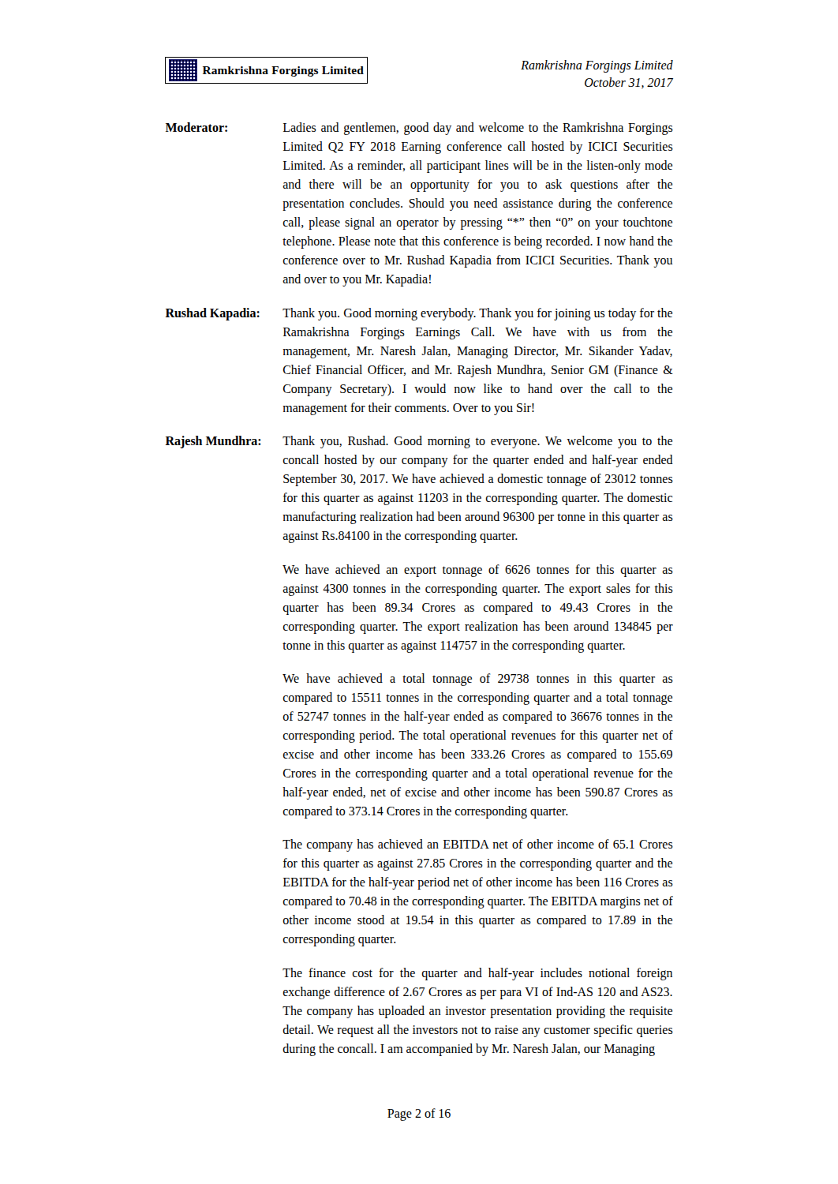Ramkrishna Forgings Limited
Ramkrishna Forgings Limited
October 31, 2017
| Moderator: | Ladies and gentlemen, good day and welcome to the Ramkrishna Forgings Limited Q2 FY 2018 Earning conference call hosted by ICICI Securities Limited. As a reminder, all participant lines will be in the listen-only mode and there will be an opportunity for you to ask questions after the presentation concludes. Should you need assistance during the conference call, please signal an operator by pressing “*” then “0” on your touchtone telephone. Please note that this conference is being recorded. I now hand the conference over to Mr. Rushad Kapadia from ICICI Securities. Thank you and over to you Mr. Kapadia! |
| Rushad Kapadia: | Thank you. Good morning everybody. Thank you for joining us today for the Ramakrishna Forgings Earnings Call. We have with us from the management, Mr. Naresh Jalan, Managing Director, Mr. Sikander Yadav, Chief Financial Officer, and Mr. Rajesh Mundhra, Senior GM (Finance & Company Secretary). I would now like to hand over the call to the management for their comments. Over to you Sir! |
| Rajesh Mundhra: | Thank you, Rushad. Good morning to everyone. We welcome you to the concall hosted by our company for the quarter ended and half-year ended September 30, 2017. We have achieved a domestic tonnage of 23012 tonnes for this quarter as against 11203 in the corresponding quarter. The domestic manufacturing realization had been around 96300 per tonne in this quarter as against Rs.84100 in the corresponding quarter. We have achieved an export tonnage of 6626 tonnes for this quarter as against 4300 tonnes in the corresponding quarter. The export sales for this quarter has been 89.34 Crores as compared to 49.43 Crores in the corresponding quarter. The export realization has been around 134845 per tonne in this quarter as against 114757 in the corresponding quarter. We have achieved a total tonnage of 29738 tonnes in this quarter as compared to 15511 tonnes in the corresponding quarter and a total tonnage of 52747 tonnes in the half-year ended as compared to 36676 tonnes in the corresponding period. The total operational revenues for this quarter net of excise and other income has been 333.26 Crores as compared to 155.69 Crores in the corresponding quarter and a total operational revenue for the half-year ended, net of excise and other income has been 590.87 Crores as compared to 373.14 Crores in the corresponding quarter. The company has achieved an EBITDA net of other income of 65.1 Crores for this quarter as against 27.85 Crores in the corresponding quarter and the EBITDA for the half-year period net of other income has been 116 Crores as compared to 70.48 in the corresponding quarter. The EBITDA margins net of other income stood at 19.54 in this quarter as compared to 17.89 in the corresponding quarter. The finance cost for the quarter and half-year includes notional foreign exchange difference of 2.67 Crores as per para VI of Ind-AS 120 and AS23. The company has uploaded an investor presentation providing the requisite detail. We request all the investors not to raise any customer specific queries during the concall. I am accompanied by Mr. Naresh Jalan, our Managing |
Page 2 of 16